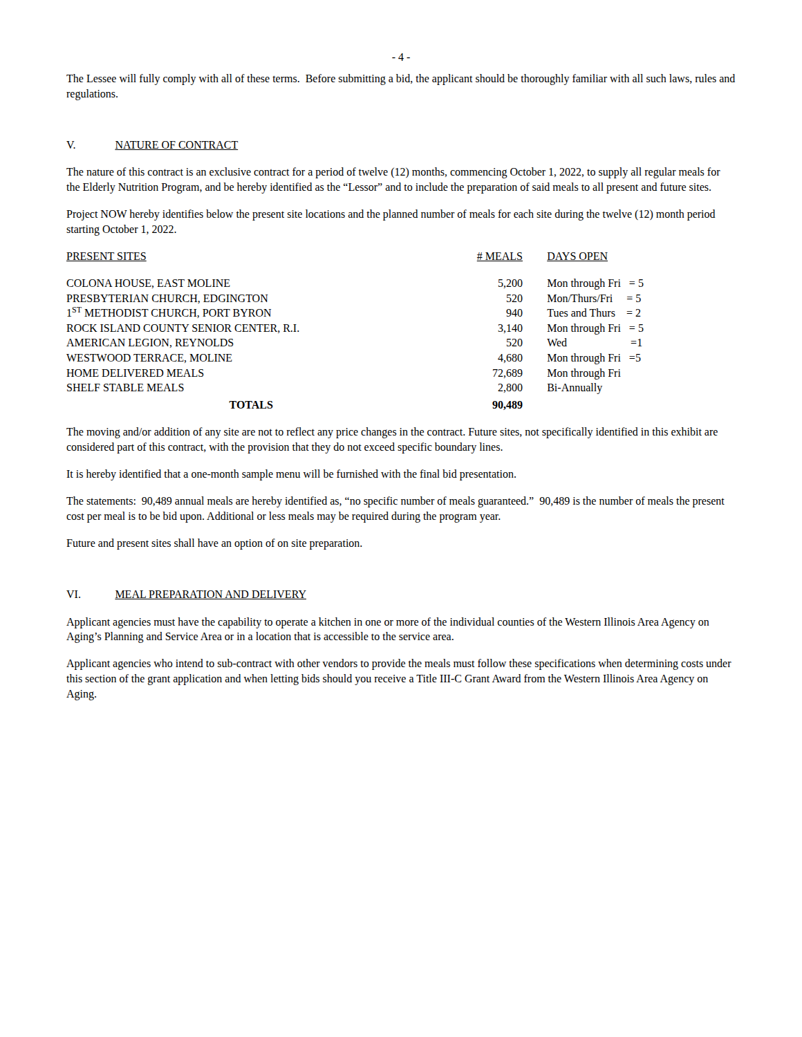- 4 -
The Lessee will fully comply with all of these terms. Before submitting a bid, the applicant should be thoroughly familiar with all such laws, rules and regulations.
V. NATURE OF CONTRACT
The nature of this contract is an exclusive contract for a period of twelve (12) months, commencing October 1, 2022, to supply all regular meals for the Elderly Nutrition Program, and be hereby identified as the “Lessor” and to include the preparation of said meals to all present and future sites.
Project NOW hereby identifies below the present site locations and the planned number of meals for each site during the twelve (12) month period starting October 1, 2022.
| PRESENT SITES | # MEALS | DAYS OPEN |
| --- | --- | --- |
| COLONA HOUSE, EAST MOLINE | 5,200 | Mon through Fri = 5 |
| PRESBYTERIAN CHURCH, EDGINGTON | 520 | Mon/Thurs/Fri = 5 |
| 1 ST METHODIST CHURCH, PORT BYRON | 940 | Tues and Thurs = 2 |
| ROCK ISLAND COUNTY SENIOR CENTER, R.I. | 3,140 | Mon through Fri = 5 |
| AMERICAN LEGION, REYNOLDS | 520 | Wed =1 |
| WESTWOOD TERRACE, MOLINE | 4,680 | Mon through Fri =5 |
| HOME DELIVERED MEALS | 72,689 | Mon through Fri |
| SHELF STABLE MEALS | 2,800 | Bi-Annually |
| TOTALS | 90,489 | |
The moving and/or addition of any site are not to reflect any price changes in the contract. Future sites, not specifically identified in this exhibit are considered part of this contract, with the provision that they do not exceed specific boundary lines.
It is hereby identified that a one-month sample menu will be furnished with the final bid presentation.
The statements: 90,489 annual meals are hereby identified as, “no specific number of meals guaranteed.” 90,489 is the number of meals the present cost per meal is to be bid upon. Additional or less meals may be required during the program year.
Future and present sites shall have an option of on site preparation.
VI. MEAL PREPARATION AND DELIVERY
Applicant agencies must have the capability to operate a kitchen in one or more of the individual counties of the Western Illinois Area Agency on Aging’s Planning and Service Area or in a location that is accessible to the service area.
Applicant agencies who intend to sub-contract with other vendors to provide the meals must follow these specifications when determining costs under this section of the grant application and when letting bids should you receive a Title III-C Grant Award from the Western Illinois Area Agency on Aging.